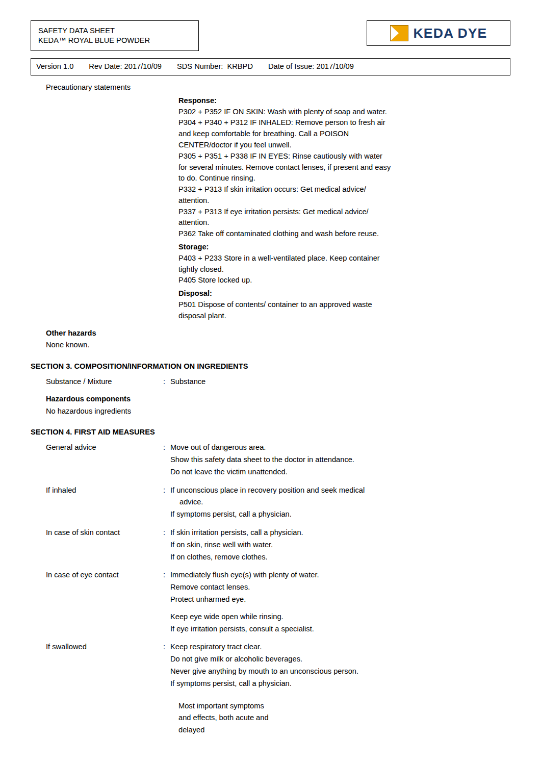SAFETY DATA SHEET
KEDA™ ROYAL BLUE POWDER
KEDA DYE
Version 1.0 Rev Date: 2017/10/09 SDS Number: KRBPD Date of Issue: 2017/10/09
Precautionary statements
Response:
P302 + P352 IF ON SKIN: Wash with plenty of soap and water.
P304 + P340 + P312 IF INHALED: Remove person to fresh air
and keep comfortable for breathing. Call a POISON
CENTER/doctor if you feel unwell.
P305 + P351 + P338 IF IN EYES: Rinse cautiously with water
for several minutes. Remove contact lenses, if present and easy
to do. Continue rinsing.
P332 + P313 If skin irritation occurs: Get medical advice/
attention.
P337 + P313 If eye irritation persists: Get medical advice/
attention.
P362 Take off contaminated clothing and wash before reuse.
Storage:
P403 + P233 Store in a well-ventilated place. Keep container
tightly closed.
P405 Store locked up.
Disposal:
P501 Dispose of contents/ container to an approved waste
disposal plant.
Other hazards
None known.
SECTION 3. COMPOSITION/INFORMATION ON INGREDIENTS
Substance / Mixture
:
Substance
Hazardous components
No hazardous ingredients
SECTION 4. FIRST AID MEASURES
General advice
:
Move out of dangerous area.
Show this safety data sheet to the doctor in attendance.
Do not leave the victim unattended.
If inhaled
:
If unconscious place in recovery position and seek medical
advice.
If symptoms persist, call a physician.
In case of skin contact
:
If skin irritation persists, call a physician.
If on skin, rinse well with water.
If on clothes, remove clothes.
In case of eye contact
:
Immediately flush eye(s) with plenty of water.
Remove contact lenses.
Protect unharmed eye.
Keep eye wide open while rinsing.
If eye irritation persists, consult a specialist.
If swallowed
:
Keep respiratory tract clear.
Do not give milk or alcoholic beverages.
Never give anything by mouth to an unconscious person.
If symptoms persist, call a physician.
Most important symptoms
and effects, both acute and
delayed